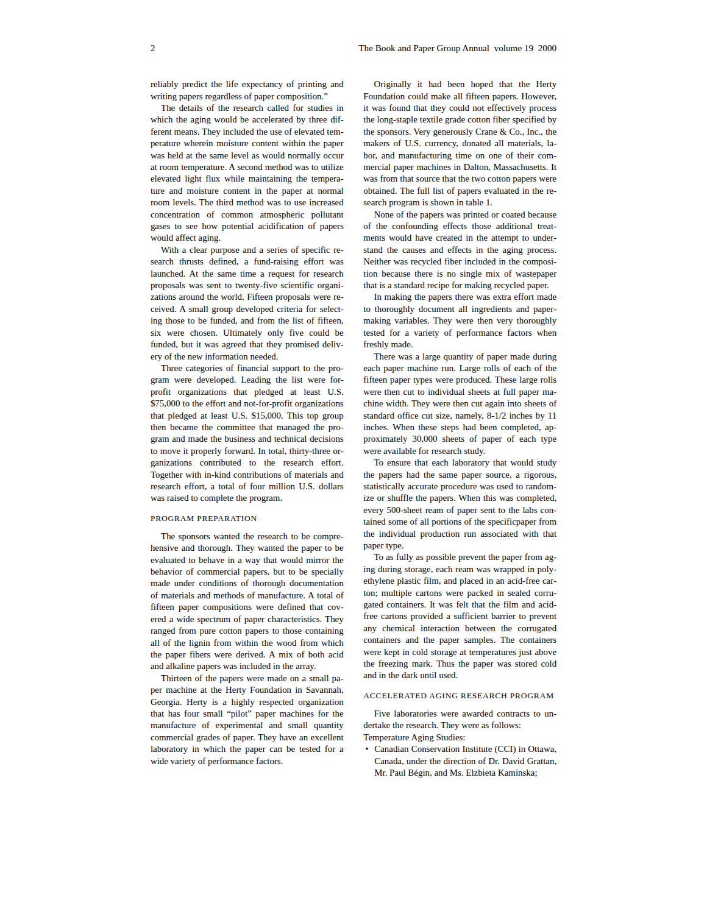2 The Book and Paper Group Annual volume 19 2000
reliably predict the life expectancy of printing and writing papers regardless of paper composition.”
The details of the research called for studies in which the aging would be accelerated by three different means. They included the use of elevated temperature wherein moisture content within the paper was held at the same level as would normally occur at room temperature. A second method was to utilize elevated light flux while maintaining the temperature and moisture content in the paper at normal room levels. The third method was to use increased concentration of common atmospheric pollutant gases to see how potential acidification of papers would affect aging.
With a clear purpose and a series of specific research thrusts defined, a fund-raising effort was launched. At the same time a request for research proposals was sent to twenty-five scientific organizations around the world. Fifteen proposals were received. A small group developed criteria for selecting those to be funded, and from the list of fifteen, six were chosen. Ultimately only five could be funded, but it was agreed that they promised delivery of the new information needed.
Three categories of financial support to the program were developed. Leading the list were for-profit organizations that pledged at least U.S. $75,000 to the effort and not-for-profit organizations that pledged at least U.S. $15,000. This top group then became the committee that managed the program and made the business and technical decisions to move it properly forward. In total, thirty-three organizations contributed to the research effort. Together with in-kind contributions of materials and research effort, a total of four million U.S. dollars was raised to complete the program.
Program Preparation
The sponsors wanted the research to be comprehensive and thorough. They wanted the paper to be evaluated to behave in a way that would mirror the behavior of commercial papers, but to be specially made under conditions of thorough documentation of materials and methods of manufacture. A total of fifteen paper compositions were defined that covered a wide spectrum of paper characteristics. They ranged from pure cotton papers to those containing all of the lignin from within the wood from which the paper fibers were derived. A mix of both acid and alkaline papers was included in the array.
Thirteen of the papers were made on a small paper machine at the Herty Foundation in Savannah, Georgia. Herty is a highly respected organization that has four small “pilot” paper machines for the manufacture of experimental and small quantity commercial grades of paper. They have an excellent laboratory in which the paper can be tested for a wide variety of performance factors.
Originally it had been hoped that the Herty Foundation could make all fifteen papers. However, it was found that they could not effectively process the long-staple textile grade cotton fiber specified by the sponsors. Very generously Crane & Co., Inc., the makers of U.S. currency, donated all materials, labor, and manufacturing time on one of their commercial paper machines in Dalton, Massachusetts. It was from that source that the two cotton papers were obtained. The full list of papers evaluated in the research program is shown in table 1.
None of the papers was printed or coated because of the confounding effects those additional treatments would have created in the attempt to understand the causes and effects in the aging process. Neither was recycled fiber included in the composition because there is no single mix of wastepaper that is a standard recipe for making recycled paper.
In making the papers there was extra effort made to thoroughly document all ingredients and papermaking variables. They were then very thoroughly tested for a variety of performance factors when freshly made.
There was a large quantity of paper made during each paper machine run. Large rolls of each of the fifteen paper types were produced. These large rolls were then cut to individual sheets at full paper machine width. They were then cut again into sheets of standard office cut size, namely, 8-1/2 inches by 11 inches. When these steps had been completed, approximately 30,000 sheets of paper of each type were available for research study.
To ensure that each laboratory that would study the papers had the same paper source, a rigorous, statistically accurate procedure was used to randomize or shuffle the papers. When this was completed, every 500-sheet ream of paper sent to the labs contained some of all portions of the specificpaper from the individual production run associated with that paper type.
To as fully as possible prevent the paper from aging during storage, each ream was wrapped in polyethylene plastic film, and placed in an acid-free carton; multiple cartons were packed in sealed corrugated containers. It was felt that the film and acid-free cartons provided a sufficient barrier to prevent any chemical interaction between the corrugated containers and the paper samples. The containers were kept in cold storage at temperatures just above the freezing mark. Thus the paper was stored cold and in the dark until used.
Accelerated Aging Research Program
Five laboratories were awarded contracts to undertake the research. They were as follows:
Temperature Aging Studies:
Canadian Conservation Institute (CCI) in Ottawa, Canada, under the direction of Dr. David Grattan, Mr. Paul Bégin, and Ms. Elzbieta Kaminska;